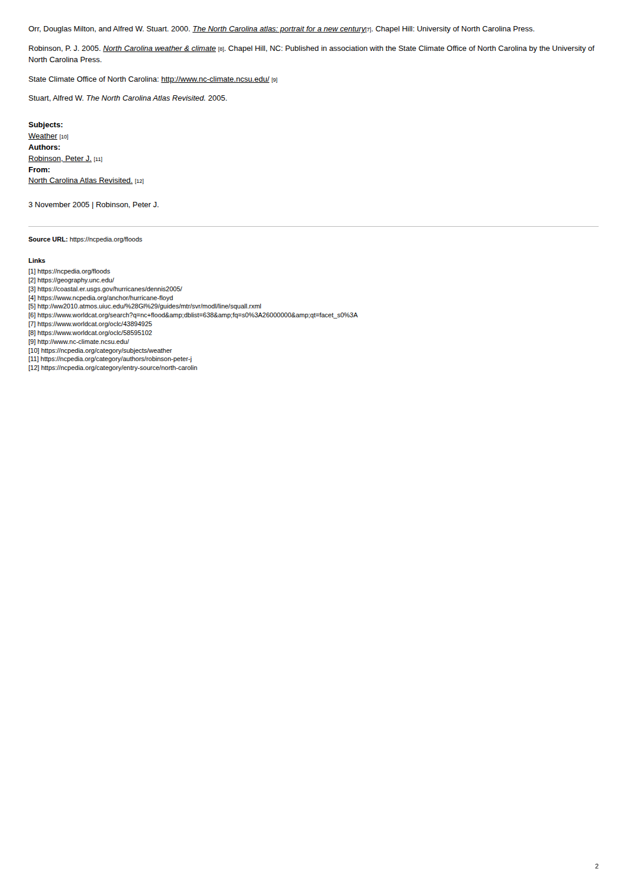Orr, Douglas Milton, and Alfred W. Stuart. 2000. The North Carolina atlas: portrait for a new century[7]. Chapel Hill: University of North Carolina Press.
Robinson, P. J. 2005. North Carolina weather & climate [8]. Chapel Hill, NC: Published in association with the State Climate Office of North Carolina by the University of North Carolina Press.
State Climate Office of North Carolina: http://www.nc-climate.ncsu.edu/ [9]
Stuart, Alfred W. The North Carolina Atlas Revisited. 2005.
Subjects:
Weather [10]
Authors:
Robinson, Peter J. [11]
From:
North Carolina Atlas Revisited. [12]
3 November 2005 | Robinson, Peter J.
Source URL: https://ncpedia.org/floods
Links
[1] https://ncpedia.org/floods
[2] https://geography.unc.edu/
[3] https://coastal.er.usgs.gov/hurricanes/dennis2005/
[4] https://www.ncpedia.org/anchor/hurricane-floyd
[5] http://ww2010.atmos.uiuc.edu/%28Gl%29/guides/mtr/svr/modl/line/squall.rxml
[6] https://www.worldcat.org/search?q=nc+flood&amp;dblist=638&amp;fq=s0%3A26000000&amp;qt=facet_s0%3A
[7] https://www.worldcat.org/oclc/43894925
[8] https://www.worldcat.org/oclc/58595102
[9] http://www.nc-climate.ncsu.edu/
[10] https://ncpedia.org/category/subjects/weather
[11] https://ncpedia.org/category/authors/robinson-peter-j
[12] https://ncpedia.org/category/entry-source/north-carolin
2